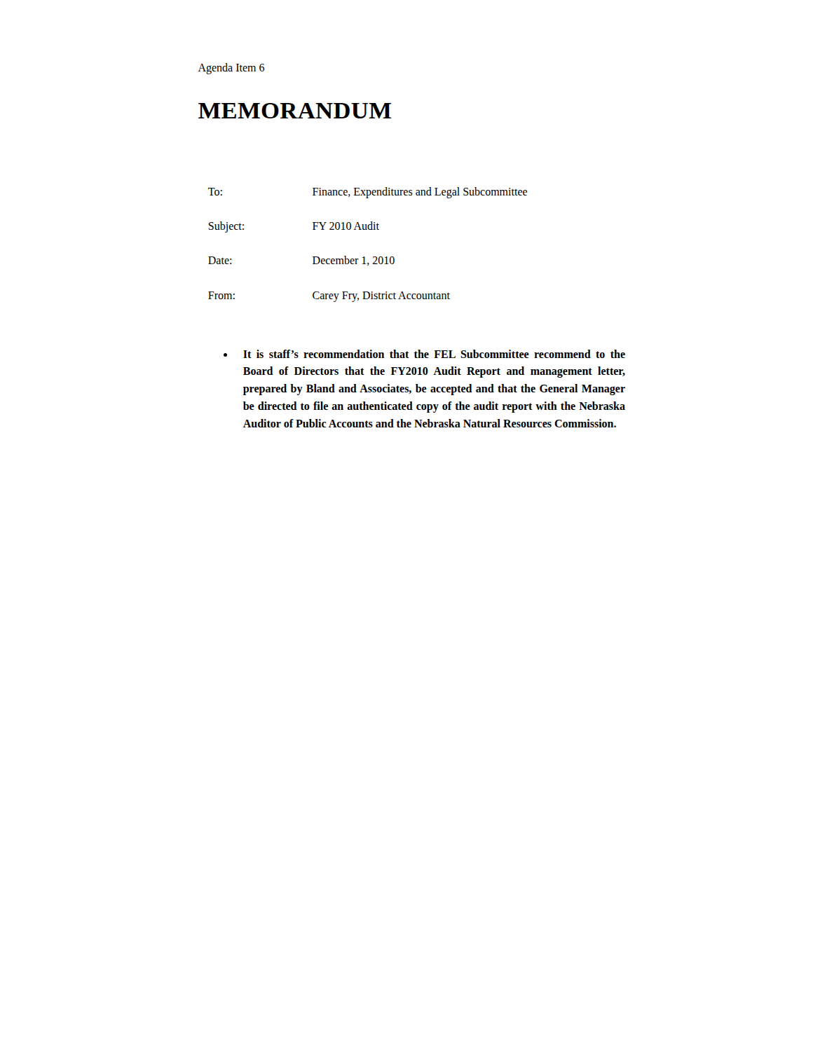Agenda Item 6
MEMORANDUM
| To: | Finance, Expenditures and Legal Subcommittee |
| Subject: | FY 2010 Audit |
| Date: | December 1, 2010 |
| From: | Carey Fry, District Accountant |
It is staff’s recommendation that the FEL Subcommittee recommend to the Board of Directors that the FY2010 Audit Report and management letter, prepared by Bland and Associates, be accepted and that the General Manager be directed to file an authenticated copy of the audit report with the Nebraska Auditor of Public Accounts and the Nebraska Natural Resources Commission.